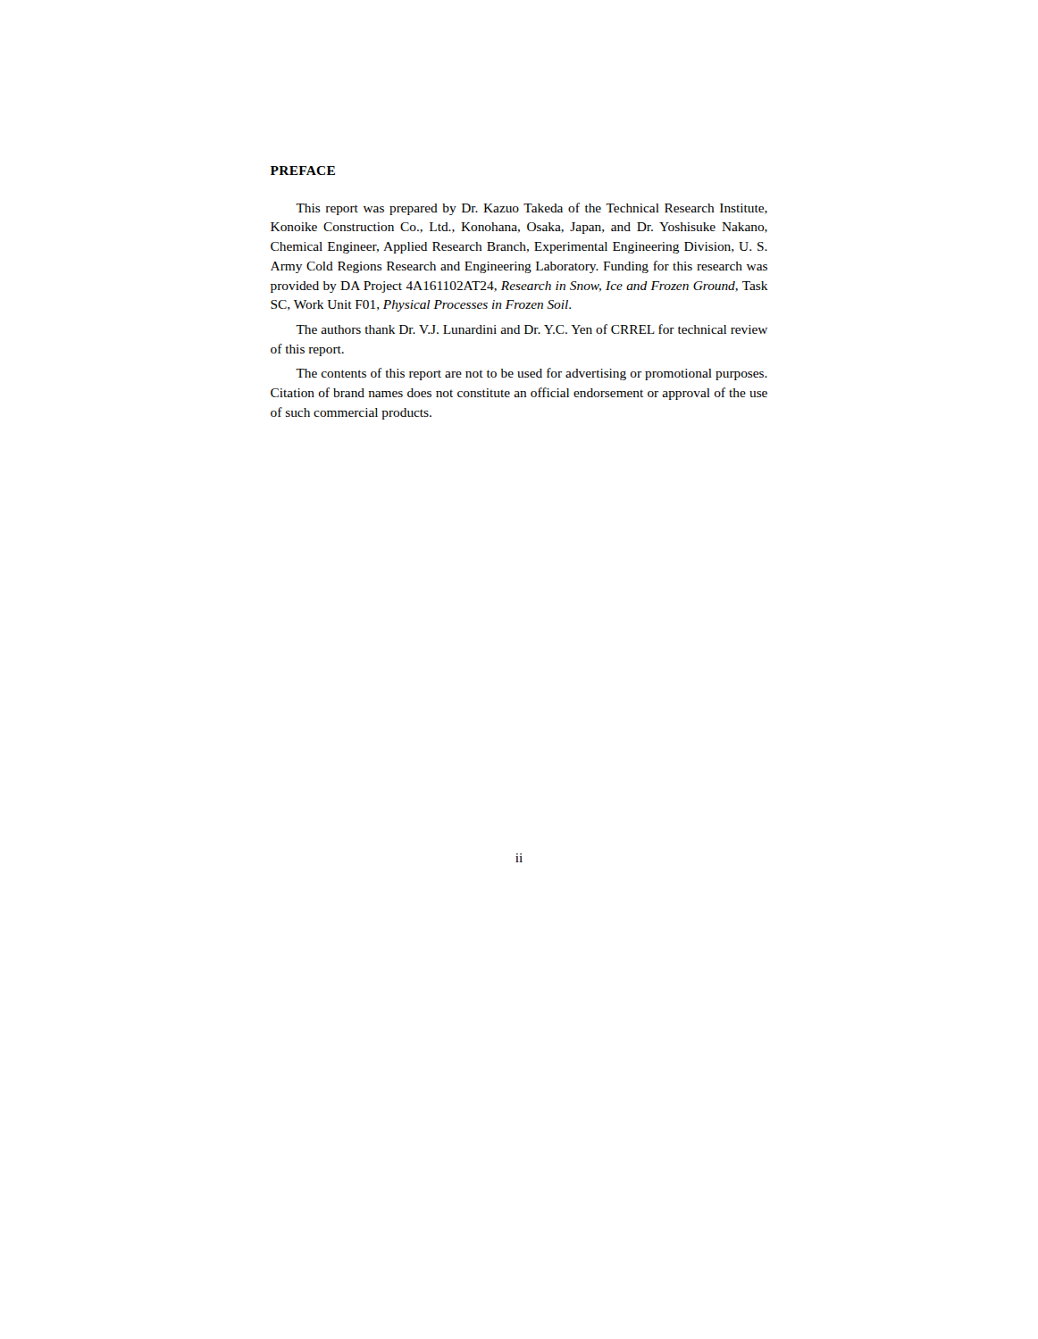Preface
This report was prepared by Dr. Kazuo Takeda of the Technical Research Institute, Konoike Construction Co., Ltd., Konohana, Osaka, Japan, and Dr. Yoshisuke Nakano, Chemical Engineer, Applied Research Branch, Experimental Engineering Division, U. S. Army Cold Regions Research and Engineering Laboratory. Funding for this research was provided by DA Project 4A161102AT24, Research in Snow, Ice and Frozen Ground, Task SC, Work Unit F01, Physical Processes in Frozen Soil.
The authors thank Dr. V.J. Lunardini and Dr. Y.C. Yen of CRREL for technical review of this report.
The contents of this report are not to be used for advertising or promotional purposes. Citation of brand names does not constitute an official endorsement or approval of the use of such commercial products.
ii